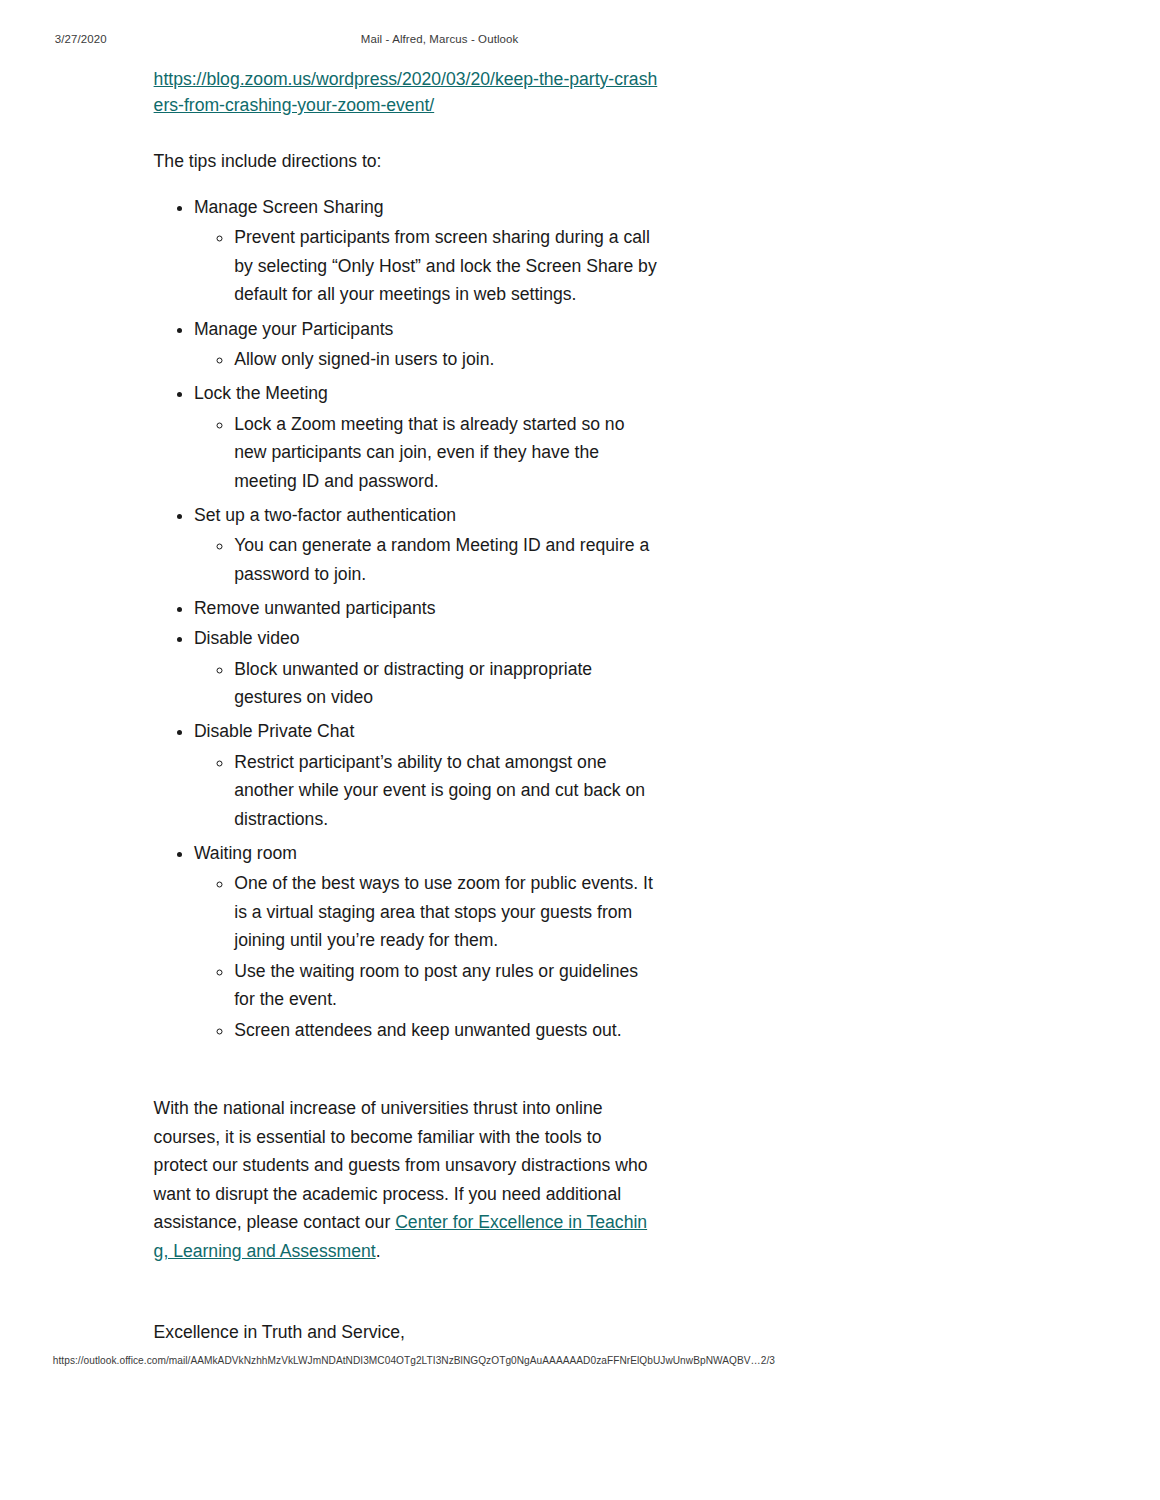3/27/2020
Mail - Alfred, Marcus - Outlook
https://blog.zoom.us/wordpress/2020/03/20/keep-the-party-crashers-from-crashing-your-zoom-event/
The tips include directions to:
Manage Screen Sharing
Prevent participants from screen sharing during a call by selecting “Only Host” and lock the Screen Share by default for all your meetings in web settings.
Manage your Participants
Allow only signed-in users to join.
Lock the Meeting
Lock a Zoom meeting that is already started so no new participants can join, even if they have the meeting ID and password.
Set up a two-factor authentication
You can generate a random Meeting ID and require a password to join.
Remove unwanted participants
Disable video
Block unwanted or distracting or inappropriate gestures on video
Disable Private Chat
Restrict participant’s ability to chat amongst one another while your event is going on and cut back on distractions.
Waiting room
One of the best ways to use zoom for public events. It is a virtual staging area that stops your guests from joining until you’re ready for them.
Use the waiting room to post any rules or guidelines for the event.
Screen attendees and keep unwanted guests out.
With the national increase of universities thrust into online courses, it is essential to become familiar with the tools to protect our students and guests from unsavory distractions who want to disrupt the academic process. If you need additional assistance, please contact our Center for Excellence in Teaching, Learning and Assessment.
Excellence in Truth and Service,
https://outlook.office.com/mail/AAMkADVkNzhhMzVkLWJmNDAtNDI3MC04OTg2LTI3NzBlNGQzOTg0NgAuAAAAAAD0zaFFNrElQbUJwUnwBpNWAQBV…
2/3